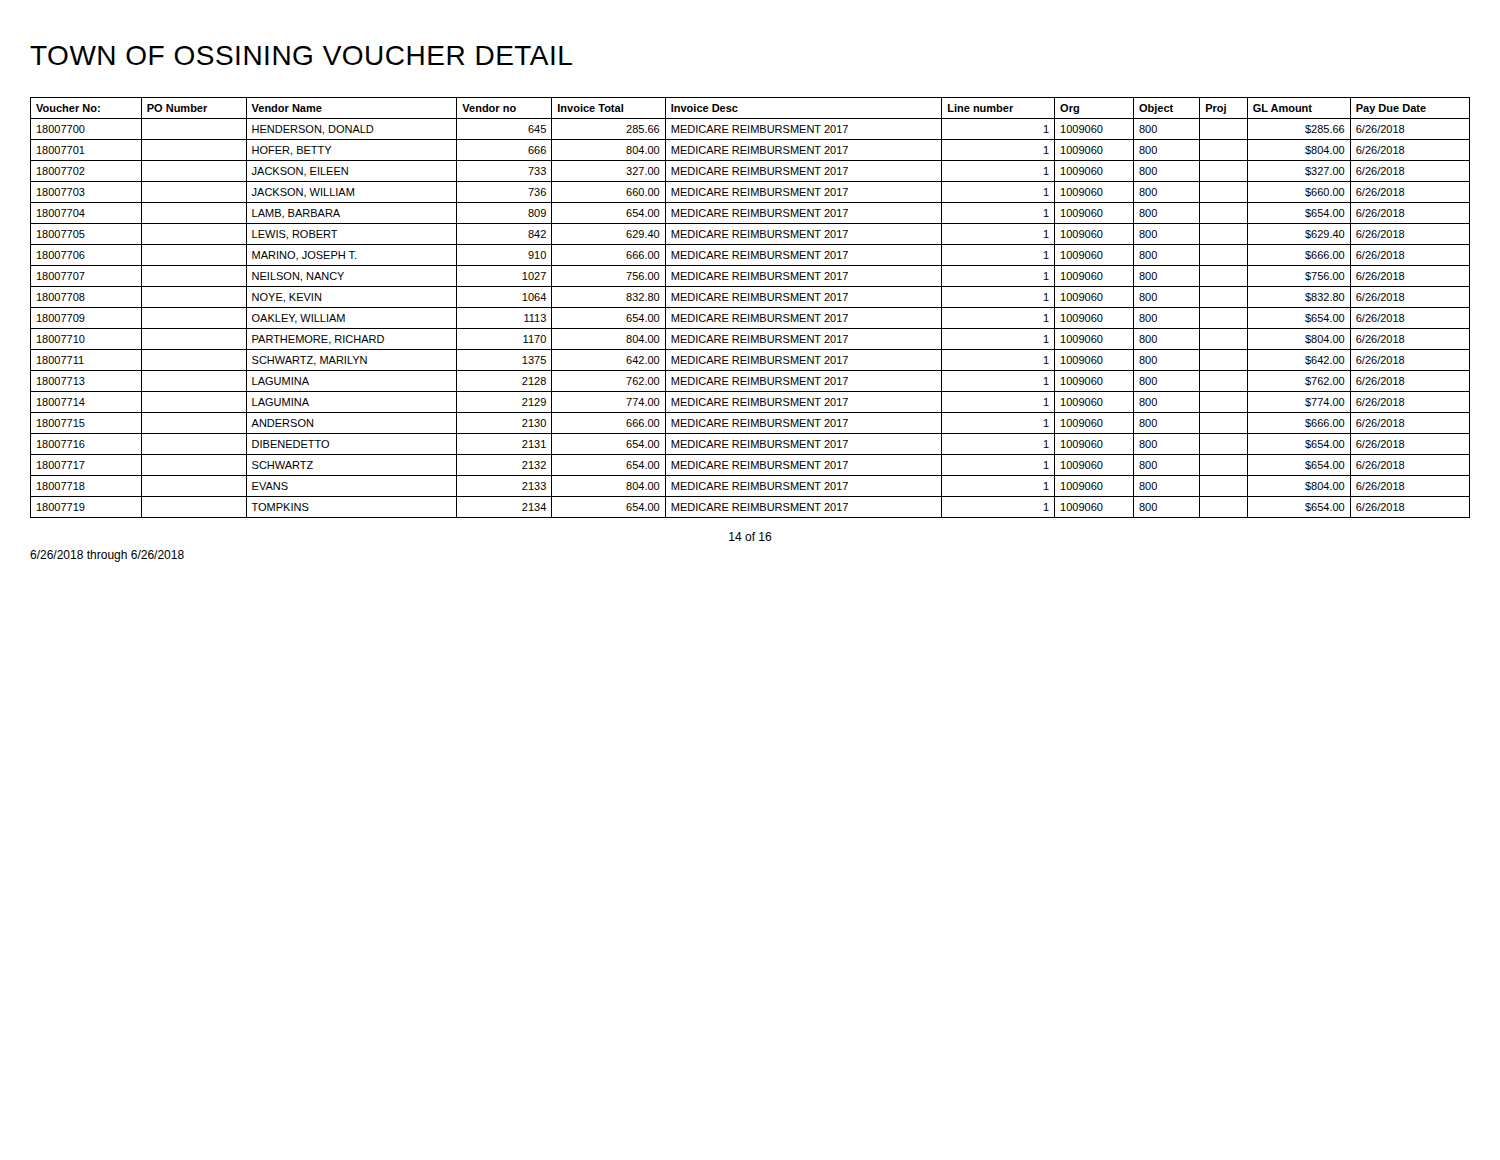TOWN OF OSSINING VOUCHER DETAIL
| Voucher No: | PO Number | Vendor Name | Vendor no | Invoice Total | Invoice Desc | Line number | Org | Object | Proj | GL Amount | Pay Due Date |
| --- | --- | --- | --- | --- | --- | --- | --- | --- | --- | --- | --- |
| 18007700 | | HENDERSON, DONALD | 645 | 285.66 | MEDICARE REIMBURSMENT 2017 | 1 | 1009060 | 800 | | $285.66 | 6/26/2018 |
| 18007701 | | HOFER, BETTY | 666 | 804.00 | MEDICARE REIMBURSMENT 2017 | 1 | 1009060 | 800 | | $804.00 | 6/26/2018 |
| 18007702 | | JACKSON, EILEEN | 733 | 327.00 | MEDICARE REIMBURSMENT 2017 | 1 | 1009060 | 800 | | $327.00 | 6/26/2018 |
| 18007703 | | JACKSON, WILLIAM | 736 | 660.00 | MEDICARE REIMBURSMENT 2017 | 1 | 1009060 | 800 | | $660.00 | 6/26/2018 |
| 18007704 | | LAMB, BARBARA | 809 | 654.00 | MEDICARE REIMBURSMENT 2017 | 1 | 1009060 | 800 | | $654.00 | 6/26/2018 |
| 18007705 | | LEWIS, ROBERT | 842 | 629.40 | MEDICARE REIMBURSMENT 2017 | 1 | 1009060 | 800 | | $629.40 | 6/26/2018 |
| 18007706 | | MARINO, JOSEPH T. | 910 | 666.00 | MEDICARE REIMBURSMENT 2017 | 1 | 1009060 | 800 | | $666.00 | 6/26/2018 |
| 18007707 | | NEILSON, NANCY | 1027 | 756.00 | MEDICARE REIMBURSMENT 2017 | 1 | 1009060 | 800 | | $756.00 | 6/26/2018 |
| 18007708 | | NOYE, KEVIN | 1064 | 832.80 | MEDICARE REIMBURSMENT 2017 | 1 | 1009060 | 800 | | $832.80 | 6/26/2018 |
| 18007709 | | OAKLEY, WILLIAM | 1113 | 654.00 | MEDICARE REIMBURSMENT 2017 | 1 | 1009060 | 800 | | $654.00 | 6/26/2018 |
| 18007710 | | PARTHEMORE, RICHARD | 1170 | 804.00 | MEDICARE REIMBURSMENT 2017 | 1 | 1009060 | 800 | | $804.00 | 6/26/2018 |
| 18007711 | | SCHWARTZ, MARILYN | 1375 | 642.00 | MEDICARE REIMBURSMENT 2017 | 1 | 1009060 | 800 | | $642.00 | 6/26/2018 |
| 18007713 | | LAGUMINA | 2128 | 762.00 | MEDICARE REIMBURSMENT 2017 | 1 | 1009060 | 800 | | $762.00 | 6/26/2018 |
| 18007714 | | LAGUMINA | 2129 | 774.00 | MEDICARE REIMBURSMENT 2017 | 1 | 1009060 | 800 | | $774.00 | 6/26/2018 |
| 18007715 | | ANDERSON | 2130 | 666.00 | MEDICARE REIMBURSMENT 2017 | 1 | 1009060 | 800 | | $666.00 | 6/26/2018 |
| 18007716 | | DIBENEDETTO | 2131 | 654.00 | MEDICARE REIMBURSMENT 2017 | 1 | 1009060 | 800 | | $654.00 | 6/26/2018 |
| 18007717 | | SCHWARTZ | 2132 | 654.00 | MEDICARE REIMBURSMENT 2017 | 1 | 1009060 | 800 | | $654.00 | 6/26/2018 |
| 18007718 | | EVANS | 2133 | 804.00 | MEDICARE REIMBURSMENT 2017 | 1 | 1009060 | 800 | | $804.00 | 6/26/2018 |
| 18007719 | | TOMPKINS | 2134 | 654.00 | MEDICARE REIMBURSMENT 2017 | 1 | 1009060 | 800 | | $654.00 | 6/26/2018 |
14 of 16 6/26/2018 through 6/26/2018